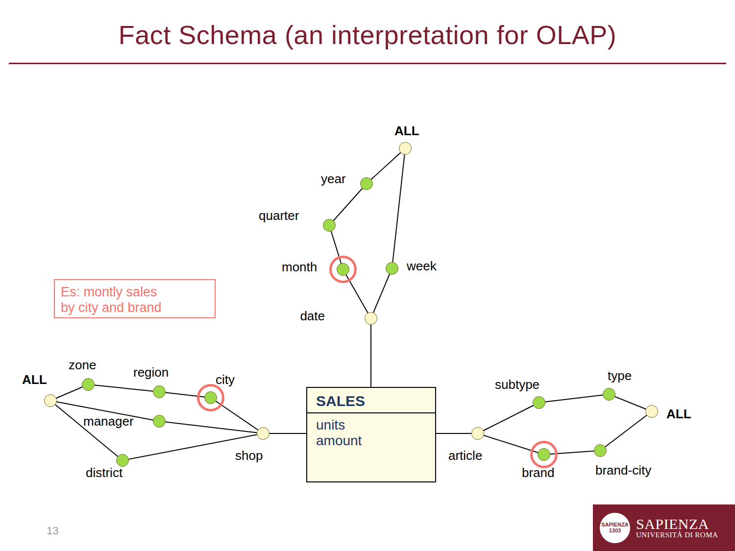Fact Schema (an interpretation for OLAP)
SALES
units
amount
date
month
week
quarter
year
ALL
shop
city
region
zone
manager
district
ALL
article
subtype
type
brand
brand-city
ALL
Es: montly sales
by city and brand
13
SAPIENZA
1303
SAPIENZA
UNIVERSITÀ DI ROMA